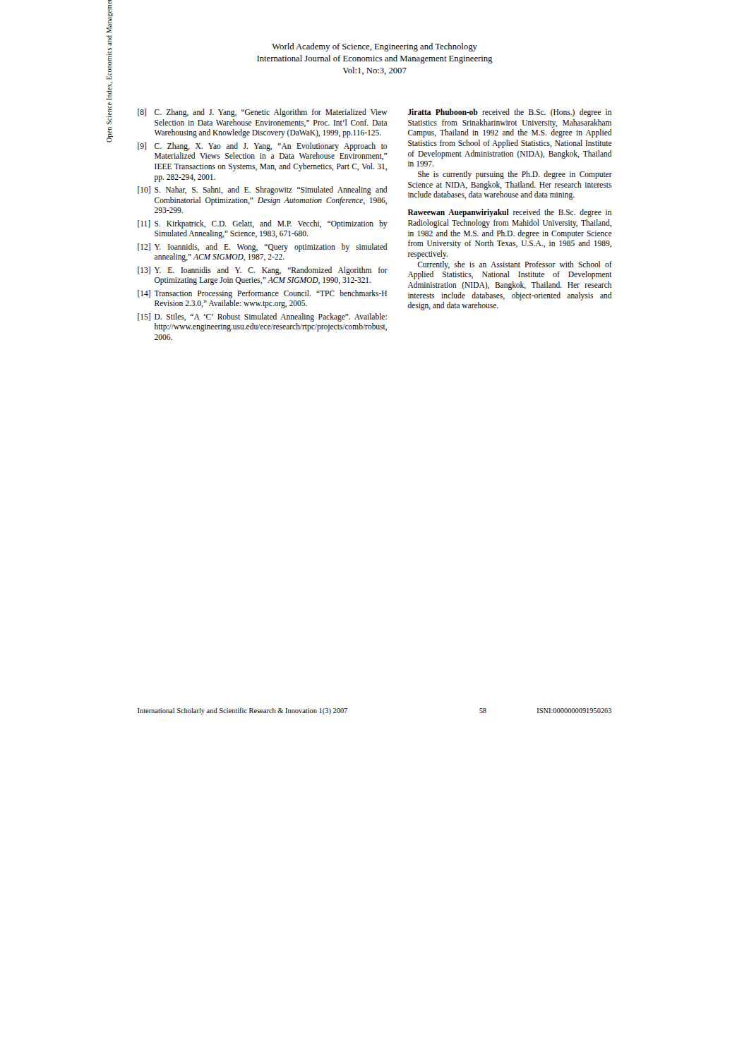Open Science Index, Economics and Management Engineering Vol:1, No:3, 2007 publications.waset.org/2030/pdf
World Academy of Science, Engineering and Technology
International Journal of Economics and Management Engineering
Vol:1, No:3, 2007
[8] C. Zhang, and J. Yang, “Genetic Algorithm for Materialized View Selection in Data Warehouse Environements,” Proc. Int’l Conf. Data Warehousing and Knowledge Discovery (DaWaK), 1999, pp.116-125.
[9] C. Zhang, X. Yao and J. Yang, “An Evolutionary Approach to Materialized Views Selection in a Data Warehouse Environment,” IEEE Transactions on Systems, Man, and Cybernetics, Part C, Vol. 31, pp. 282-294, 2001.
[10] S. Nahar, S. Sahni, and E. Shragowitz “Simulated Annealing and Combinatorial Optimization,” Design Automation Conference, 1986, 293-299.
[11] S. Kirkpatrick, C.D. Gelatt, and M.P. Vecchi, “Optimization by Simulated Annealing,” Science, 1983, 671-680.
[12] Y. Ioannidis, and E. Wong, “Query optimization by simulated annealing,” ACM SIGMOD, 1987, 2-22.
[13] Y. E. Ioannidis and Y. C. Kang, “Randomized Algorithm for Optimizating Large Join Queries,” ACM SIGMOD, 1990, 312-321.
[14] Transaction Processing Performance Council. “TPC benchmarks-H Revision 2.3.0,” Available: www.tpc.org, 2005.
[15] D. Stiles, “A ‘C’ Robust Simulated Annealing Package”. Available: http://www.engineering.usu.edu/ece/research/rtpc/projects/comb/robust, 2006.
Jiratta Phuboon-ob received the B.Sc. (Hons.) degree in Statistics from Srinakharinwirot University, Mahasarakham Campus, Thailand in 1992 and the M.S. degree in Applied Statistics from School of Applied Statistics, National Institute of Development Administration (NIDA), Bangkok, Thailand in 1997.
She is currently pursuing the Ph.D. degree in Computer Science at NIDA, Bangkok, Thailand. Her research interests include databases, data warehouse and data mining.
Raweewan Auepanwiriyakul received the B.Sc. degree in Radiological Technology from Mahidol University, Thailand, in 1982 and the M.S. and Ph.D. degree in Computer Science from University of North Texas, U.S.A., in 1985 and 1989, respectively.
Currently, she is an Assistant Professor with School of Applied Statistics, National Institute of Development Administration (NIDA), Bangkok, Thailand. Her research interests include databases, object-oriented analysis and design, and data warehouse.
International Scholarly and Scientific Research & Innovation 1(3) 2007
58
ISNI:0000000091950263